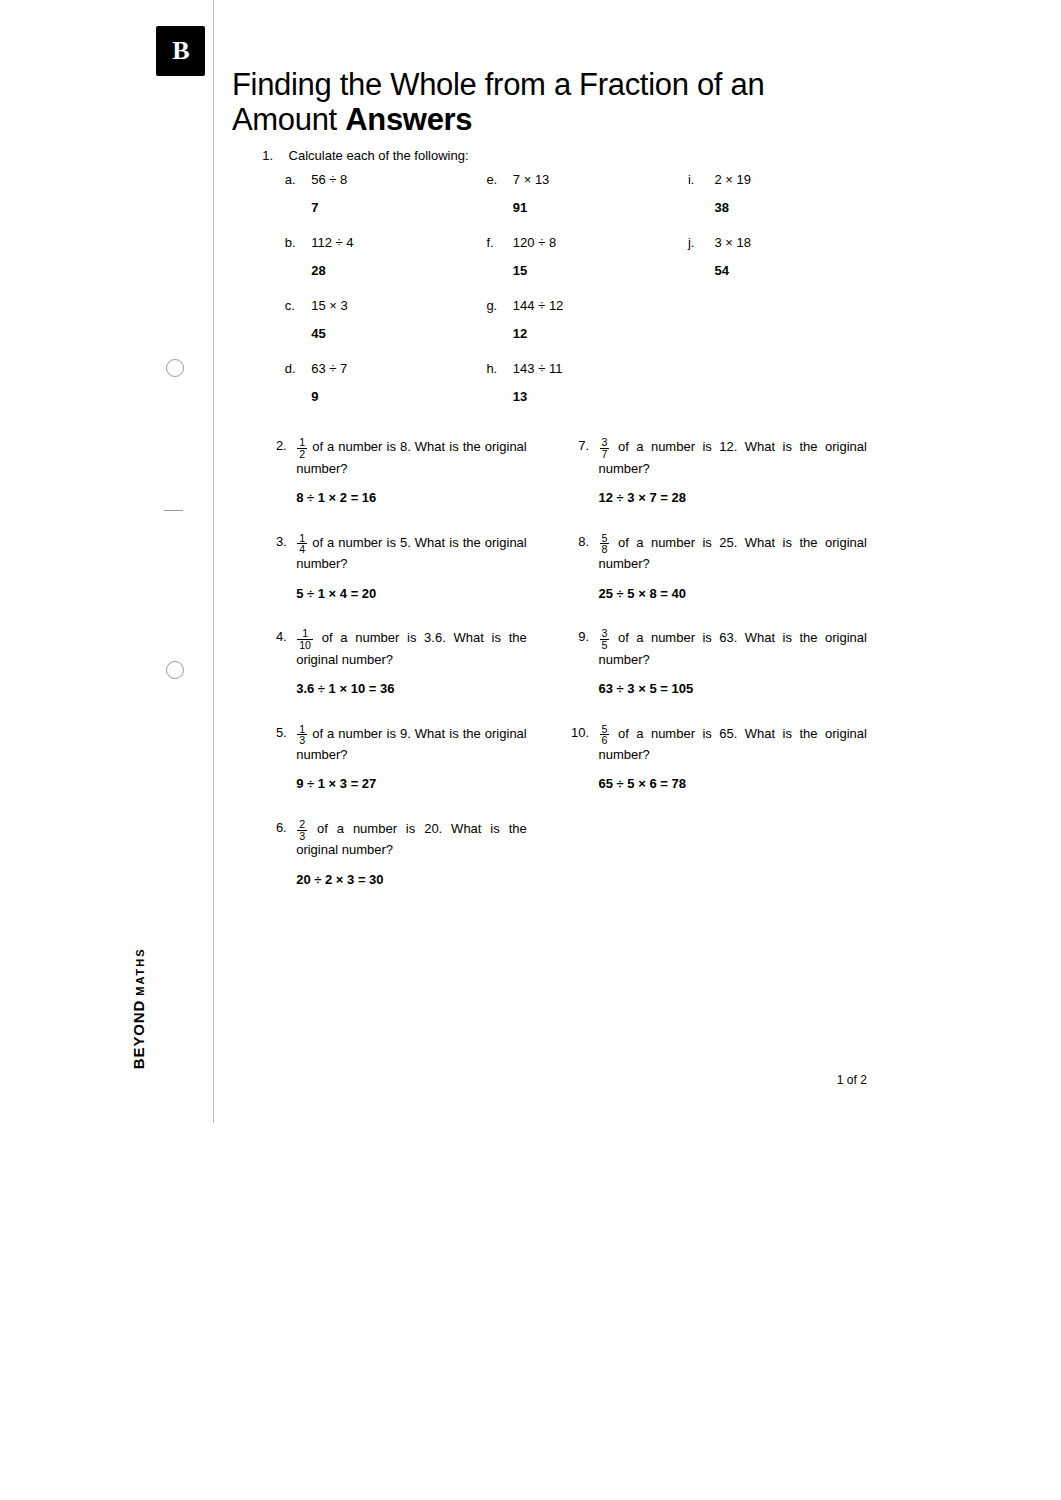B
BEYONDMATHS
Finding the Whole from a Fraction of an Amount Answers
1. Calculate each of the following:
| a. 56 ÷ 8 7 | e. 7 × 13 91 | i. 2 × 19 38 |
| b. 112 ÷ 4 28 | f. 120 ÷ 8 15 | j. 3 × 18 54 |
| c. 15 × 3 45 | g. 144 ÷ 12 12 | |
| d. 63 ÷ 7 9 | h. 143 ÷ 11 13 | |
| 2. 1 2 of a number is 8. What is the original number? 8 ÷ 1 × 2 = 16 | 7. 3 7 of a number is 12. What is the original number? 12 ÷ 3 × 7 = 28 |
| 3. 1 4 of a number is 5. What is the original number? 5 ÷ 1 × 4 = 20 | 8. 5 8 of a number is 25. What is the original number? 25 ÷ 5 × 8 = 40 |
| 4. 1 10 of a number is 3.6. What is the original number? 3.6 ÷ 1 × 10 = 36 | 9. 3 5 of a number is 63. What is the original number? 63 ÷ 3 × 5 = 105 |
| 5. 1 3 of a number is 9. What is the original number? 9 ÷ 1 × 3 = 27 | 10. 5 6 of a number is 65. What is the original number? 65 ÷ 5 × 6 = 78 |
| 6. 2 3 of a number is 20. What is the original number? 20 ÷ 2 × 3 = 30 | |
1 of 2